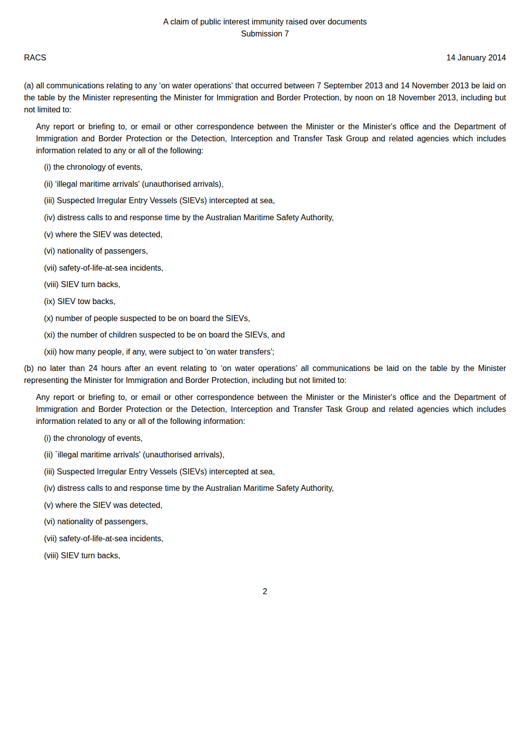A claim of public interest immunity raised over documents Submission 7
RACS 14 January 2014
(a) all communications relating to any ‘on water operations' that occurred between 7 September 2013 and 14 November 2013 be laid on the table by the Minister representing the Minister for Immigration and Border Protection, by noon on 18 November 2013, including but not limited to:
Any report or briefing to, or email or other correspondence between the Minister or the Minister's office and the Department of Immigration and Border Protection or the Detection, Interception and Transfer Task Group and related agencies which includes information related to any or all of the following:
(i) the chronology of events,
(ii) ‘illegal maritime arrivals' (unauthorised arrivals),
(iii) Suspected Irregular Entry Vessels (SIEVs) intercepted at sea,
(iv) distress calls to and response time by the Australian Maritime Safety Authority,
(v) where the SIEV was detected,
(vi) nationality of passengers,
(vii) safety-of-life-at-sea incidents,
(viii) SIEV turn backs,
(ix) SIEV tow backs,
(x) number of people suspected to be on board the SIEVs,
(xi) the number of children suspected to be on board the SIEVs, and
(xii) how many people, if any, were subject to 'on water transfers';
(b) no later than 24 hours after an event relating to ‘on water operations' all communications be laid on the table by the Minister representing the Minister for Immigration and Border Protection, including but not limited to:
Any report or briefing to, or email or other correspondence between the Minister or the Minister's office and the Department of Immigration and Border Protection or the Detection, Interception and Transfer Task Group and related agencies which includes information related to any or all of the following information:
(i) the chronology of events,
(ii) `illegal maritime arrivals' (unauthorised arrivals),
(iii) Suspected Irregular Entry Vessels (SIEVs) intercepted at sea,
(iv) distress calls to and response time by the Australian Maritime Safety Authority,
(v) where the SIEV was detected,
(vi) nationality of passengers,
(vii) safety-of-life-at-sea incidents,
(viii) SIEV turn backs,
2